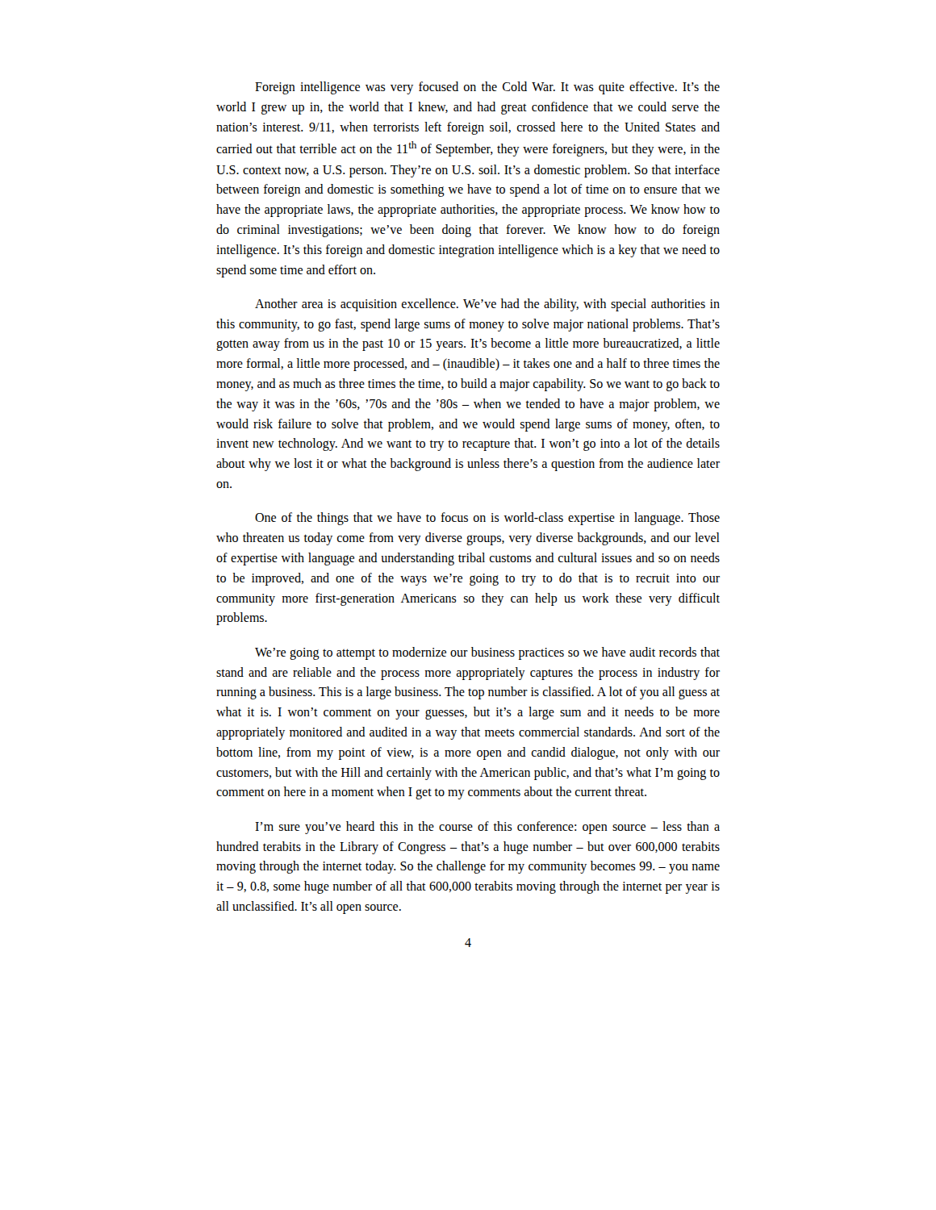Foreign intelligence was very focused on the Cold War. It was quite effective. It’s the world I grew up in, the world that I knew, and had great confidence that we could serve the nation’s interest. 9/11, when terrorists left foreign soil, crossed here to the United States and carried out that terrible act on the 11th of September, they were foreigners, but they were, in the U.S. context now, a U.S. person. They’re on U.S. soil. It’s a domestic problem. So that interface between foreign and domestic is something we have to spend a lot of time on to ensure that we have the appropriate laws, the appropriate authorities, the appropriate process. We know how to do criminal investigations; we’ve been doing that forever. We know how to do foreign intelligence. It’s this foreign and domestic integration intelligence which is a key that we need to spend some time and effort on.
Another area is acquisition excellence. We’ve had the ability, with special authorities in this community, to go fast, spend large sums of money to solve major national problems. That’s gotten away from us in the past 10 or 15 years. It’s become a little more bureaucratized, a little more formal, a little more processed, and – (inaudible) – it takes one and a half to three times the money, and as much as three times the time, to build a major capability. So we want to go back to the way it was in the ’60s, ’70s and the ’80s – when we tended to have a major problem, we would risk failure to solve that problem, and we would spend large sums of money, often, to invent new technology. And we want to try to recapture that. I won’t go into a lot of the details about why we lost it or what the background is unless there’s a question from the audience later on.
One of the things that we have to focus on is world-class expertise in language. Those who threaten us today come from very diverse groups, very diverse backgrounds, and our level of expertise with language and understanding tribal customs and cultural issues and so on needs to be improved, and one of the ways we’re going to try to do that is to recruit into our community more first-generation Americans so they can help us work these very difficult problems.
We’re going to attempt to modernize our business practices so we have audit records that stand and are reliable and the process more appropriately captures the process in industry for running a business. This is a large business. The top number is classified. A lot of you all guess at what it is. I won’t comment on your guesses, but it’s a large sum and it needs to be more appropriately monitored and audited in a way that meets commercial standards. And sort of the bottom line, from my point of view, is a more open and candid dialogue, not only with our customers, but with the Hill and certainly with the American public, and that’s what I’m going to comment on here in a moment when I get to my comments about the current threat.
I’m sure you’ve heard this in the course of this conference: open source – less than a hundred terabits in the Library of Congress – that’s a huge number – but over 600,000 terabits moving through the internet today. So the challenge for my community becomes 99. – you name it – 9, 0.8, some huge number of all that 600,000 terabits moving through the internet per year is all unclassified. It’s all open source.
4